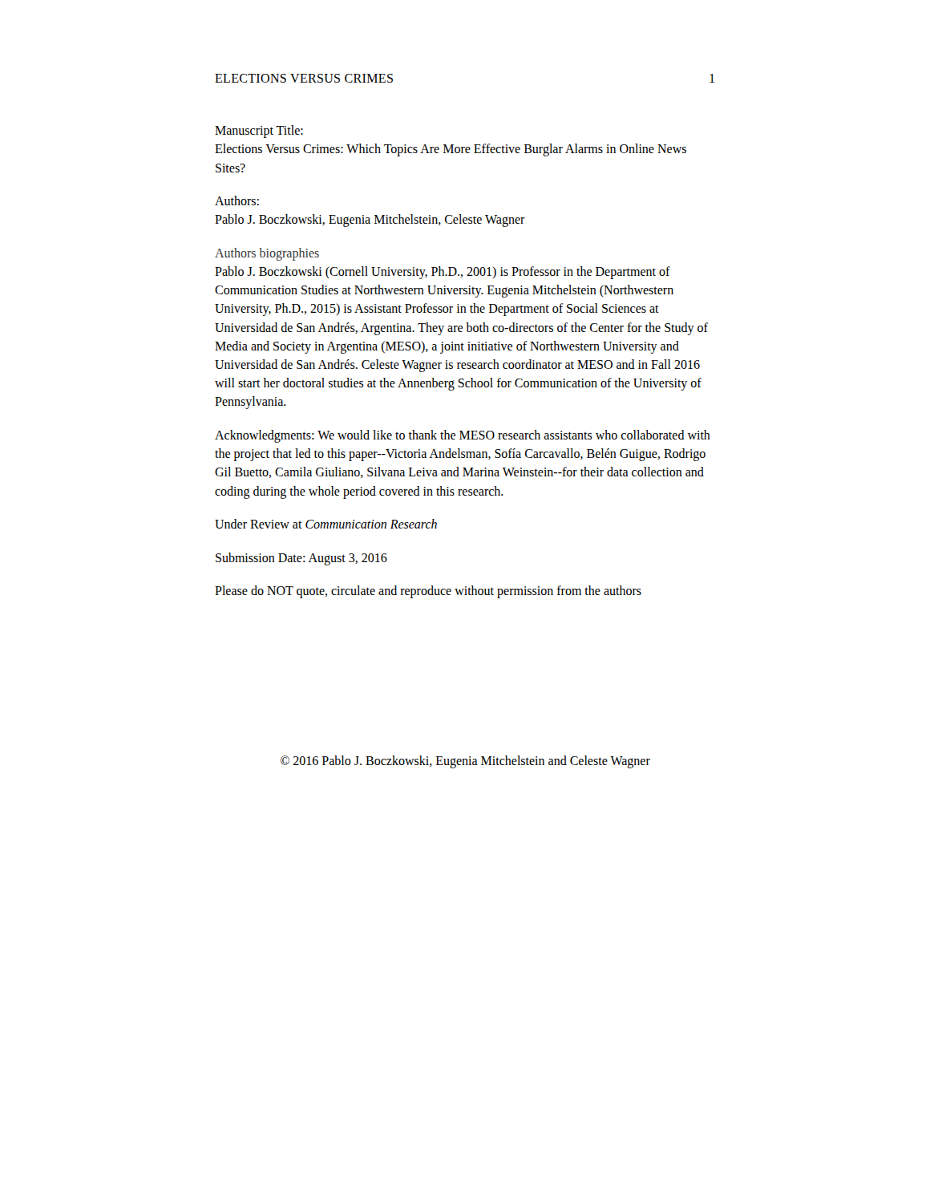ELECTIONS VERSUS CRIMES 1
Manuscript Title:
Elections Versus Crimes: Which Topics Are More Effective Burglar Alarms in Online News Sites?
Authors:
Pablo J. Boczkowski, Eugenia Mitchelstein, Celeste Wagner
Authors biographies
Pablo J. Boczkowski (Cornell University, Ph.D., 2001) is Professor in the Department of Communication Studies at Northwestern University. Eugenia Mitchelstein (Northwestern University, Ph.D., 2015) is Assistant Professor in the Department of Social Sciences at Universidad de San Andrés, Argentina. They are both co-directors of the Center for the Study of Media and Society in Argentina (MESO), a joint initiative of Northwestern University and Universidad de San Andrés. Celeste Wagner is research coordinator at MESO and in Fall 2016 will start her doctoral studies at the Annenberg School for Communication of the University of Pennsylvania.
Acknowledgments: We would like to thank the MESO research assistants who collaborated with the project that led to this paper--Victoria Andelsman, Sofía Carcavallo, Belén Guigue, Rodrigo Gil Buetto, Camila Giuliano, Silvana Leiva and Marina Weinstein--for their data collection and coding during the whole period covered in this research.
Under Review at Communication Research
Submission Date: August 3, 2016
Please do NOT quote, circulate and reproduce without permission from the authors
© 2016 Pablo J. Boczkowski, Eugenia Mitchelstein and Celeste Wagner